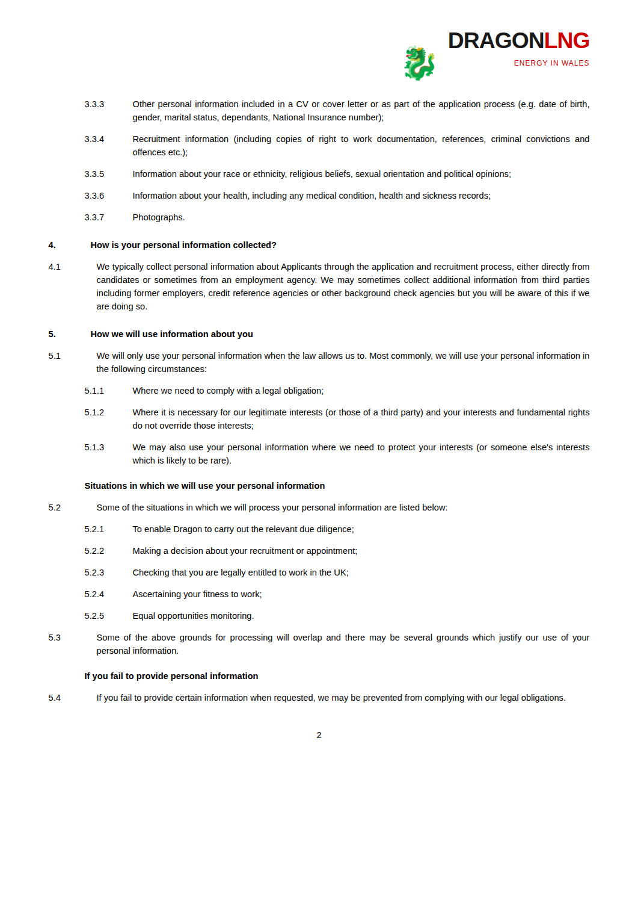🐉
DRAGON LNG
ENERGY IN WALES
3.3.3
Other personal information included in a CV or cover letter or as part of the application process (e.g. date of birth, gender, marital status, dependants, National Insurance number);
3.3.4
Recruitment information (including copies of right to work documentation, references, criminal convictions and offences etc.);
3.3.5
Information about your race or ethnicity, religious beliefs, sexual orientation and political opinions;
3.3.6
Information about your health, including any medical condition, health and sickness records;
3.3.7
Photographs.
4.
How is your personal information collected?
4.1
We typically collect personal information about Applicants through the application and recruitment process, either directly from candidates or sometimes from an employment agency. We may sometimes collect additional information from third parties including former employers, credit reference agencies or other background check agencies but you will be aware of this if we are doing so.
5.
How we will use information about you
5.1
We will only use your personal information when the law allows us to. Most commonly, we will use your personal information in the following circumstances:
5.1.1
Where we need to comply with a legal obligation;
5.1.2
Where it is necessary for our legitimate interests (or those of a third party) and your interests and fundamental rights do not override those interests;
5.1.3
We may also use your personal information where we need to protect your interests (or someone else's interests which is likely to be rare).
Situations in which we will use your personal information
5.2
Some of the situations in which we will process your personal information are listed below:
5.2.1
To enable Dragon to carry out the relevant due diligence;
5.2.2
Making a decision about your recruitment or appointment;
5.2.3
Checking that you are legally entitled to work in the UK;
5.2.4
Ascertaining your fitness to work;
5.2.5
Equal opportunities monitoring.
5.3
Some of the above grounds for processing will overlap and there may be several grounds which justify our use of your personal information.
If you fail to provide personal information
5.4
If you fail to provide certain information when requested, we may be prevented from complying with our legal obligations.
2